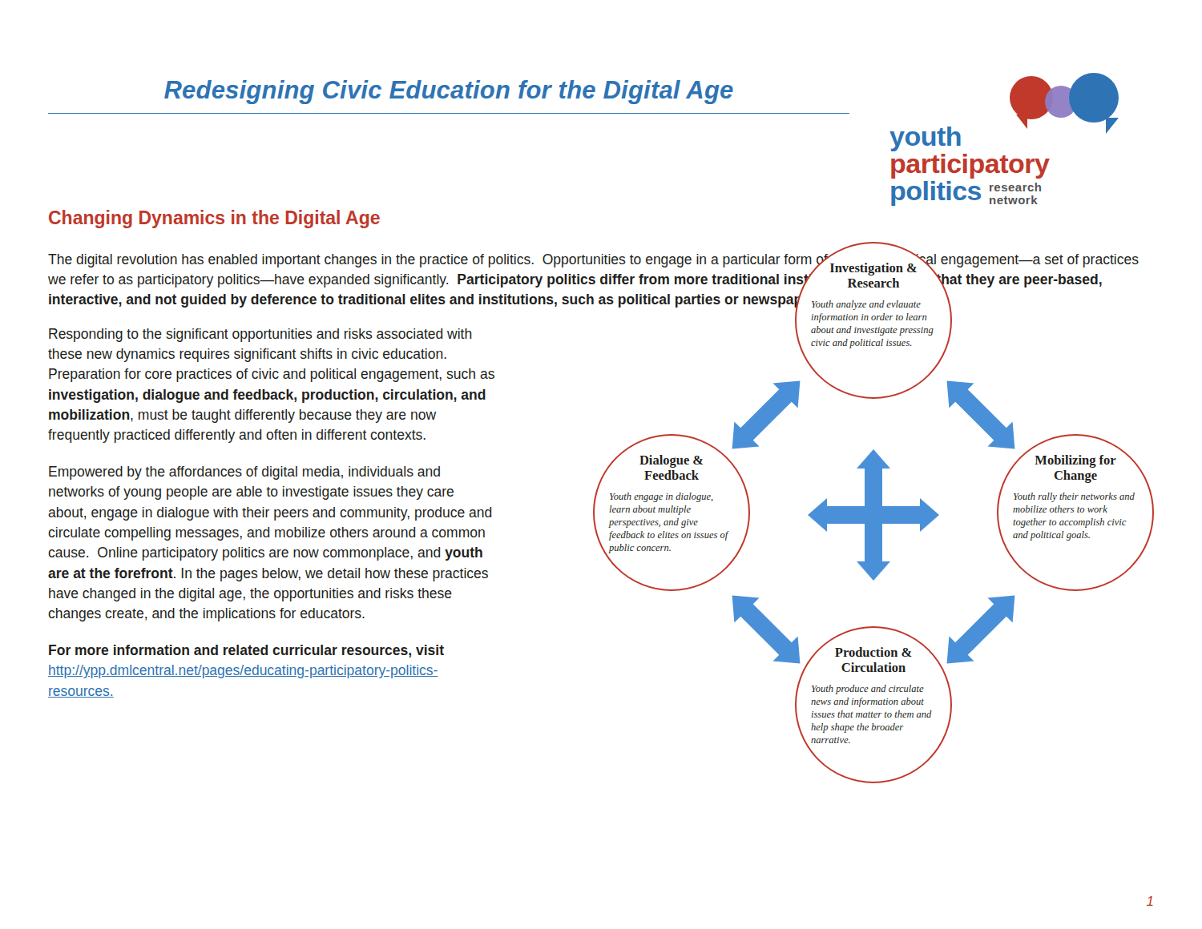Redesigning Civic Education for the Digital Age
youth
participatory
politics research network
Changing Dynamics in the Digital Age
The digital revolution has enabled important changes in the practice of politics. Opportunities to engage in a particular form of civic and political engagement—a set of practices we refer to as participatory politics—have expanded significantly. Participatory politics differ from more traditional institutional politics in that they are peer-based, interactive, and not guided by deference to traditional elites and institutions, such as political parties or newspaper editorial boards.
Responding to the significant opportunities and risks associated with these new dynamics requires significant shifts in civic education. Preparation for core practices of civic and political engagement, such as investigation, dialogue and feedback, production, circulation, and mobilization, must be taught differently because they are now frequently practiced differently and often in different contexts.
Empowered by the affordances of digital media, individuals and networks of young people are able to investigate issues they care about, engage in dialogue with their peers and community, produce and circulate compelling messages, and mobilize others around a common cause. Online participatory politics are now commonplace, and youth are at the forefront. In the pages below, we detail how these practices have changed in the digital age, the opportunities and risks these changes create, and the implications for educators.
For more information and related curricular resources, visit http://ypp.dmlcentral.net/pages/educating-participatory-politics-resources.
Investigation &
Research
Youth analyze and evlauate information in order to learn about and investigate pressing civic and political issues.
Dialogue &
Feedback
Youth engage in dialogue, learn about multiple perspectives, and give feedback to elites on issues of public concern.
Mobilizing for
Change
Youth rally their networks and mobilize others to work together to accomplish civic and political goals.
Production &
Circulation
Youth produce and circulate news and information about issues that matter to them and help shape the broader narrative.
1